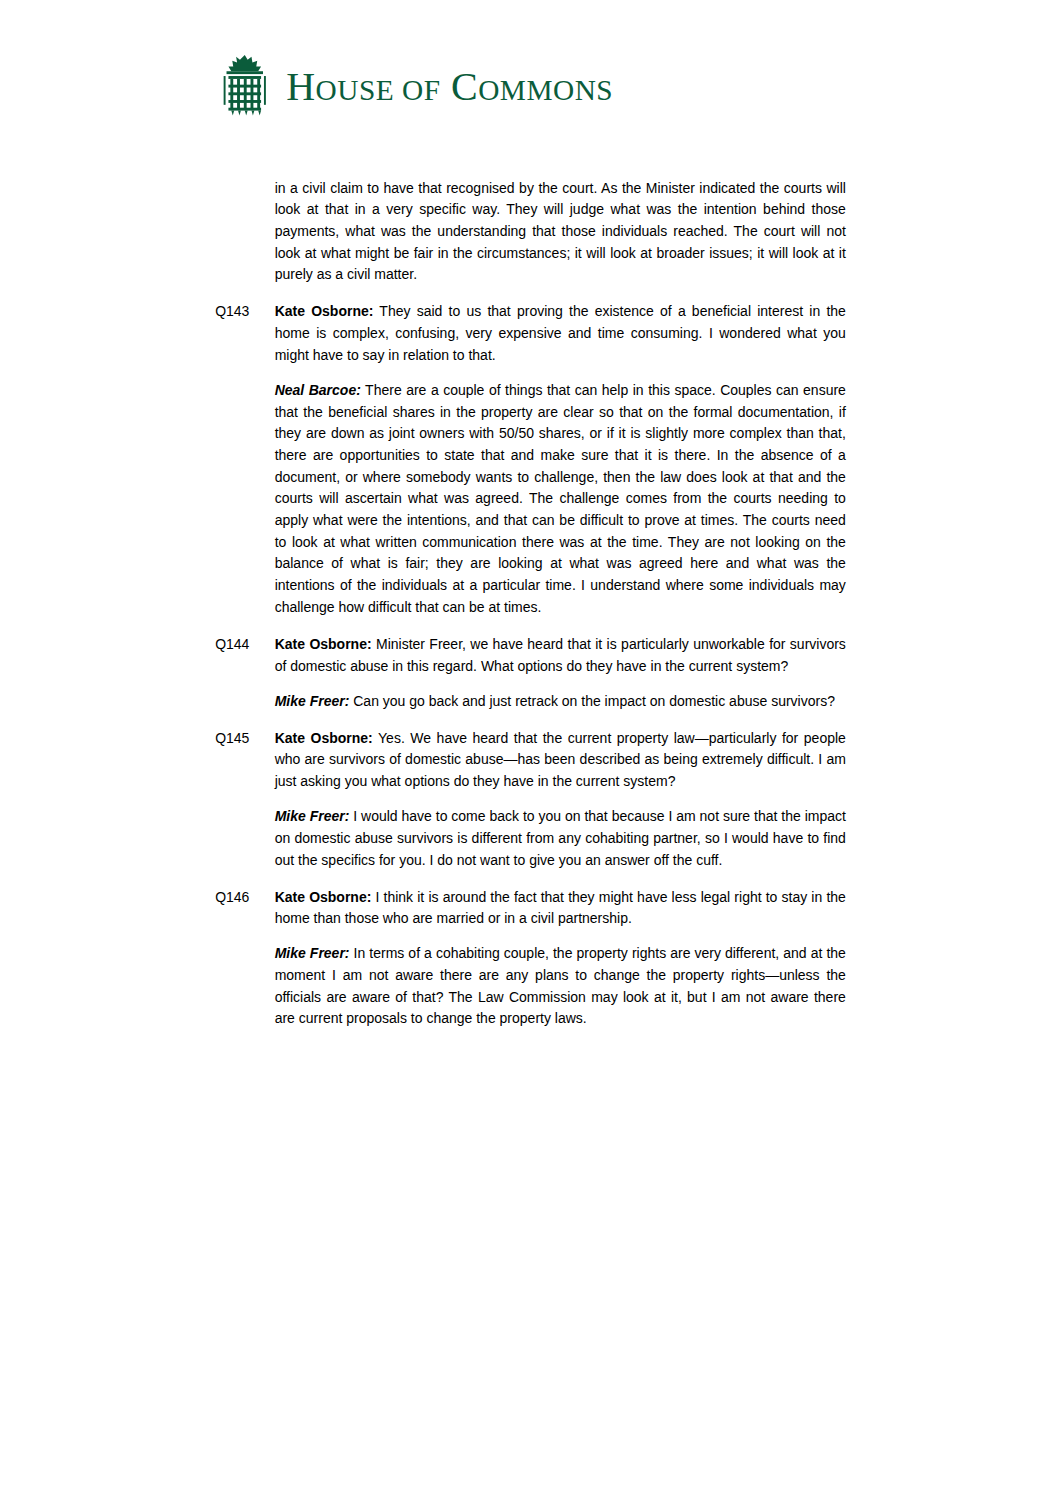HOUSE OF COMMONS
in a civil claim to have that recognised by the court. As the Minister indicated the courts will look at that in a very specific way. They will judge what was the intention behind those payments, what was the understanding that those individuals reached. The court will not look at what might be fair in the circumstances; it will look at broader issues; it will look at it purely as a civil matter.
Q143
Kate Osborne: They said to us that proving the existence of a beneficial interest in the home is complex, confusing, very expensive and time consuming. I wondered what you might have to say in relation to that.
Neal Barcoe: There are a couple of things that can help in this space. Couples can ensure that the beneficial shares in the property are clear so that on the formal documentation, if they are down as joint owners with 50/50 shares, or if it is slightly more complex than that, there are opportunities to state that and make sure that it is there. In the absence of a document, or where somebody wants to challenge, then the law does look at that and the courts will ascertain what was agreed. The challenge comes from the courts needing to apply what were the intentions, and that can be difficult to prove at times. The courts need to look at what written communication there was at the time. They are not looking on the balance of what is fair; they are looking at what was agreed here and what was the intentions of the individuals at a particular time. I understand where some individuals may challenge how difficult that can be at times.
Q144
Kate Osborne: Minister Freer, we have heard that it is particularly unworkable for survivors of domestic abuse in this regard. What options do they have in the current system?
Mike Freer: Can you go back and just retrack on the impact on domestic abuse survivors?
Q145
Kate Osborne: Yes. We have heard that the current property law—particularly for people who are survivors of domestic abuse—has been described as being extremely difficult. I am just asking you what options do they have in the current system?
Mike Freer: I would have to come back to you on that because I am not sure that the impact on domestic abuse survivors is different from any cohabiting partner, so I would have to find out the specifics for you. I do not want to give you an answer off the cuff.
Q146
Kate Osborne: I think it is around the fact that they might have less legal right to stay in the home than those who are married or in a civil partnership.
Mike Freer: In terms of a cohabiting couple, the property rights are very different, and at the moment I am not aware there are any plans to change the property rights—unless the officials are aware of that? The Law Commission may look at it, but I am not aware there are current proposals to change the property laws.